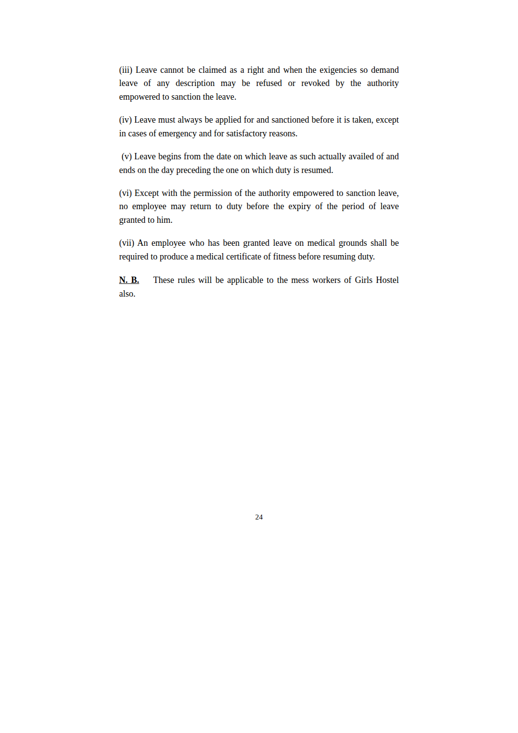(iii) Leave cannot be claimed as a right and when the exigencies so demand leave of any description may be refused or revoked by the authority empowered to sanction the leave.
(iv) Leave must always be applied for and sanctioned before it is taken, except in cases of emergency and for satisfactory reasons.
(v) Leave begins from the date on which leave as such actually availed of and ends on the day preceding the one on which duty is resumed.
(vi) Except with the permission of the authority empowered to sanction leave, no employee may return to duty before the expiry of the period of leave granted to him.
(vii) An employee who has been granted leave on medical grounds shall be required to produce a medical certificate of fitness before resuming duty.
N. B. These rules will be applicable to the mess workers of Girls Hostel also.
24